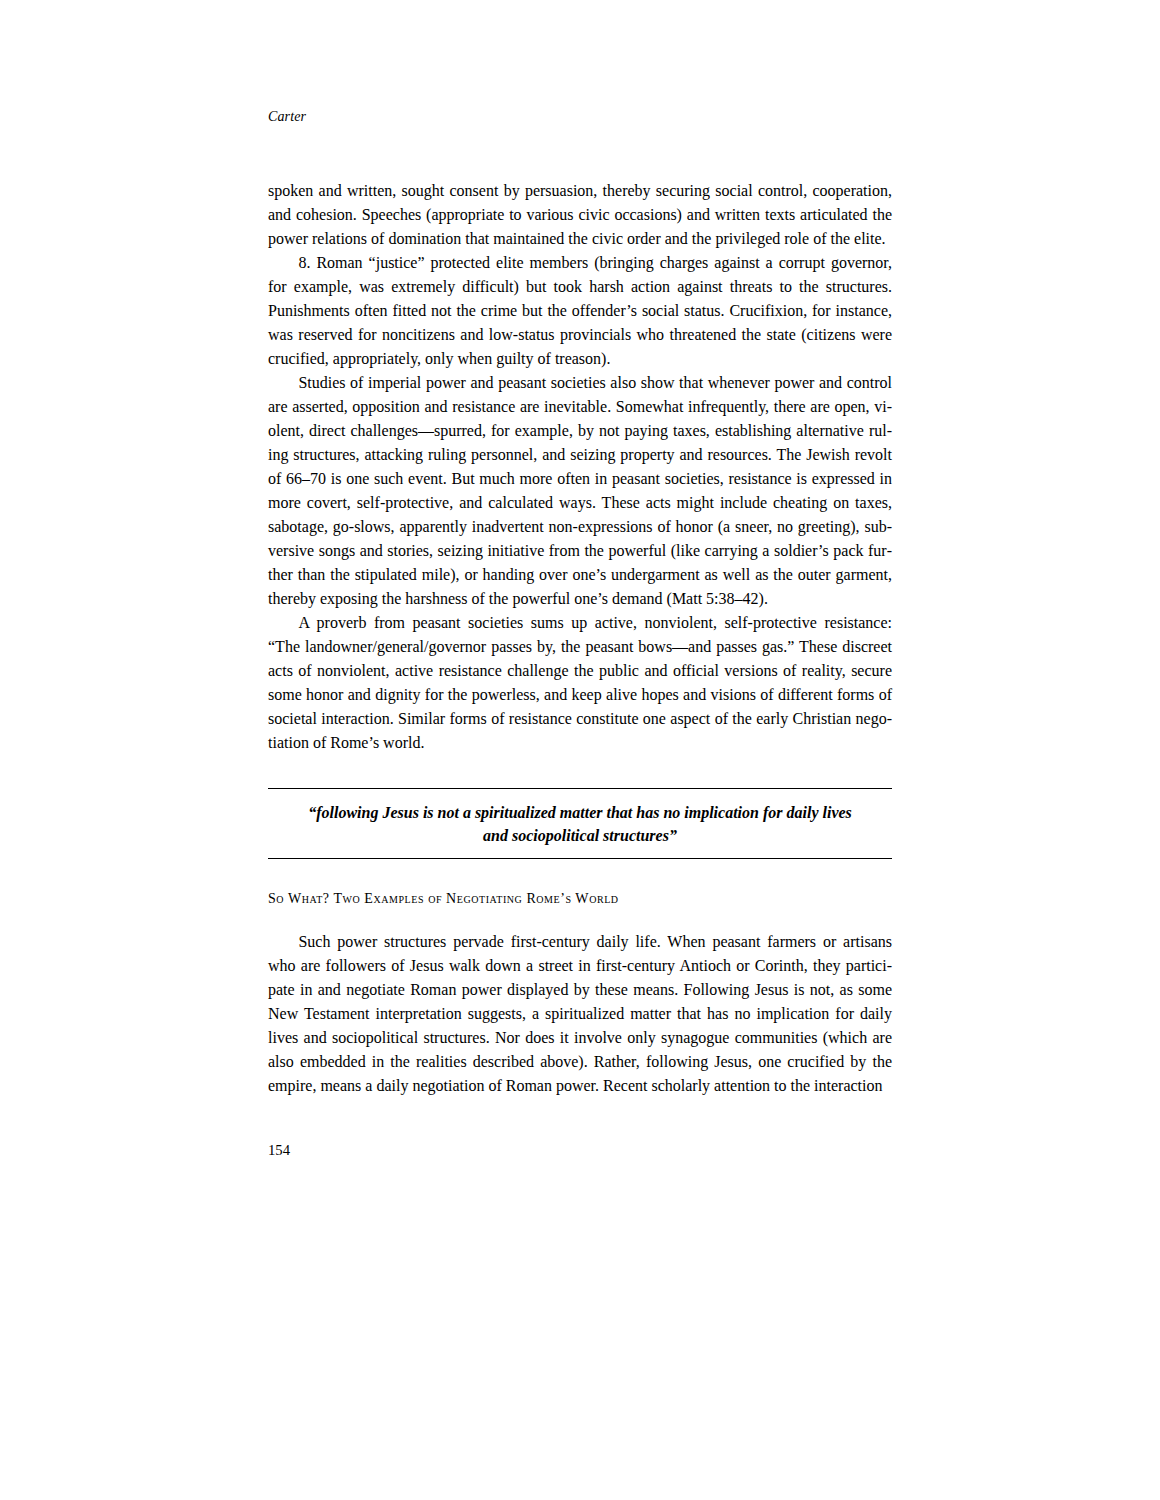Carter
spoken and written, sought consent by persuasion, thereby securing social control, cooperation, and cohesion. Speeches (appropriate to various civic occasions) and written texts articulated the power relations of domination that maintained the civic order and the privileged role of the elite.
8. Roman “justice” protected elite members (bringing charges against a corrupt governor, for example, was extremely difficult) but took harsh action against threats to the structures. Punishments often fitted not the crime but the offender’s social status. Crucifixion, for instance, was reserved for noncitizens and low-status provincials who threatened the state (citizens were crucified, appropriately, only when guilty of treason).
Studies of imperial power and peasant societies also show that whenever power and control are asserted, opposition and resistance are inevitable. Somewhat infrequently, there are open, violent, direct challenges—spurred, for example, by not paying taxes, establishing alternative ruling structures, attacking ruling personnel, and seizing property and resources. The Jewish revolt of 66–70 is one such event. But much more often in peasant societies, resistance is expressed in more covert, self-protective, and calculated ways. These acts might include cheating on taxes, sabotage, go-slows, apparently inadvertent non-expressions of honor (a sneer, no greeting), subversive songs and stories, seizing initiative from the powerful (like carrying a soldier’s pack further than the stipulated mile), or handing over one’s undergarment as well as the outer garment, thereby exposing the harshness of the powerful one’s demand (Matt 5:38–42).
A proverb from peasant societies sums up active, nonviolent, self-protective resistance: “The landowner/general/governor passes by, the peasant bows—and passes gas.” These discreet acts of nonviolent, active resistance challenge the public and official versions of reality, secure some honor and dignity for the powerless, and keep alive hopes and visions of different forms of societal interaction. Similar forms of resistance constitute one aspect of the early Christian negotiation of Rome’s world.
“following Jesus is not a spiritualized matter that has no implication for daily lives and sociopolitical structures”
So What? Two Examples of Negotiating Rome’s World
Such power structures pervade first-century daily life. When peasant farmers or artisans who are followers of Jesus walk down a street in first-century Antioch or Corinth, they participate in and negotiate Roman power displayed by these means. Following Jesus is not, as some New Testament interpretation suggests, a spiritualized matter that has no implication for daily lives and sociopolitical structures. Nor does it involve only synagogue communities (which are also embedded in the realities described above). Rather, following Jesus, one crucified by the empire, means a daily negotiation of Roman power. Recent scholarly attention to the interaction
154